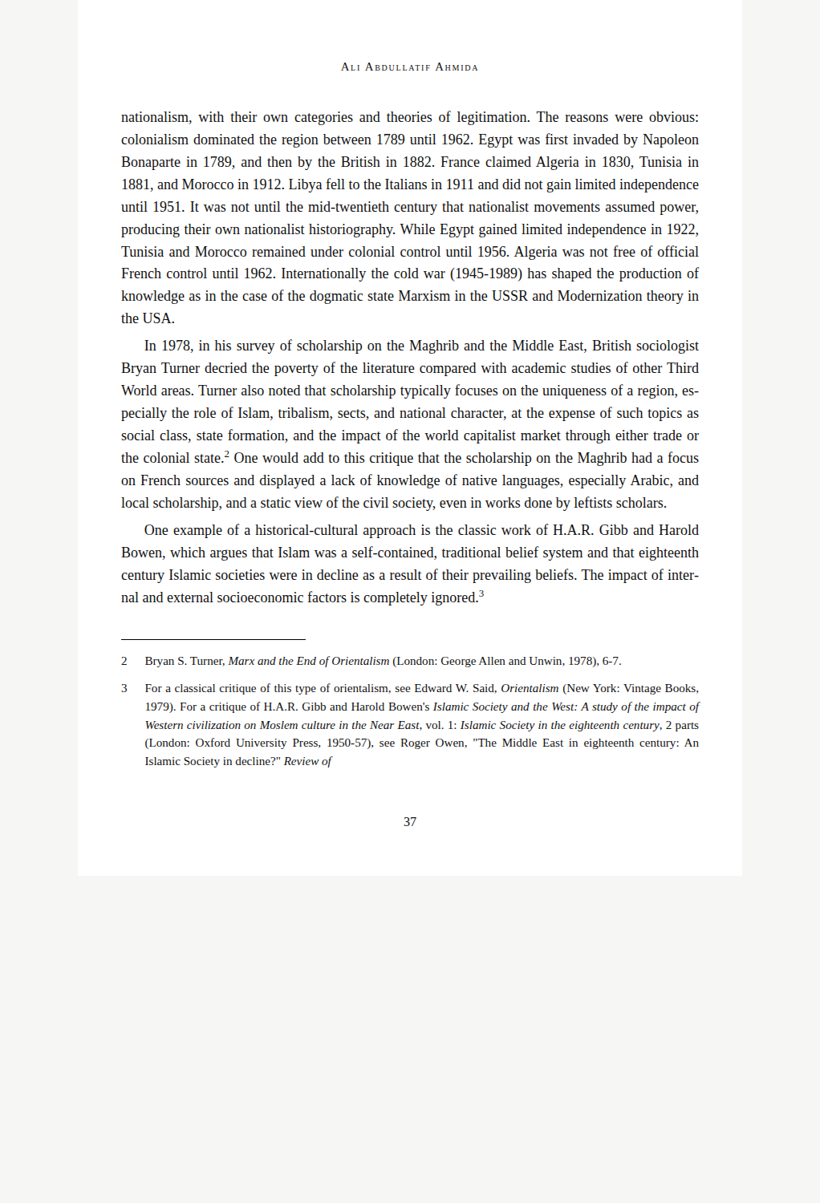Ali Abdullatif Ahmida
nationalism, with their own categories and theories of legitimation. The reasons were obvious: colonialism dominated the region between 1789 until 1962. Egypt was first invaded by Napoleon Bonaparte in 1789, and then by the British in 1882. France claimed Algeria in 1830, Tunisia in 1881, and Morocco in 1912. Libya fell to the Italians in 1911 and did not gain limited independence until 1951. It was not until the mid-twentieth century that nationalist movements assumed power, producing their own nationalist historiography. While Egypt gained limited independence in 1922, Tunisia and Morocco remained under colonial control until 1956. Algeria was not free of official French control until 1962. Internationally the cold war (1945-1989) has shaped the production of knowledge as in the case of the dogmatic state Marxism in the USSR and Modernization theory in the USA.
In 1978, in his survey of scholarship on the Maghrib and the Middle East, British sociologist Bryan Turner decried the poverty of the literature compared with academic studies of other Third World areas. Turner also noted that scholarship typically focuses on the uniqueness of a region, especially the role of Islam, tribalism, sects, and national character, at the expense of such topics as social class, state formation, and the impact of the world capitalist market through either trade or the colonial state.2 One would add to this critique that the scholarship on the Maghrib had a focus on French sources and displayed a lack of knowledge of native languages, especially Arabic, and local scholarship, and a static view of the civil society, even in works done by leftists scholars.
One example of a historical-cultural approach is the classic work of H.A.R. Gibb and Harold Bowen, which argues that Islam was a self-contained, traditional belief system and that eighteenth century Islamic societies were in decline as a result of their prevailing beliefs. The impact of internal and external socioeconomic factors is completely ignored.3
2 Bryan S. Turner, Marx and the End of Orientalism (London: George Allen and Unwin, 1978), 6-7.
3 For a classical critique of this type of orientalism, see Edward W. Said, Orientalism (New York: Vintage Books, 1979). For a critique of H.A.R. Gibb and Harold Bowen's Islamic Society and the West: A study of the impact of Western civilization on Moslem culture in the Near East, vol. 1: Islamic Society in the eighteenth century, 2 parts (London: Oxford University Press, 1950-57), see Roger Owen, "The Middle East in eighteenth century: An Islamic Society in decline?" Review of
37